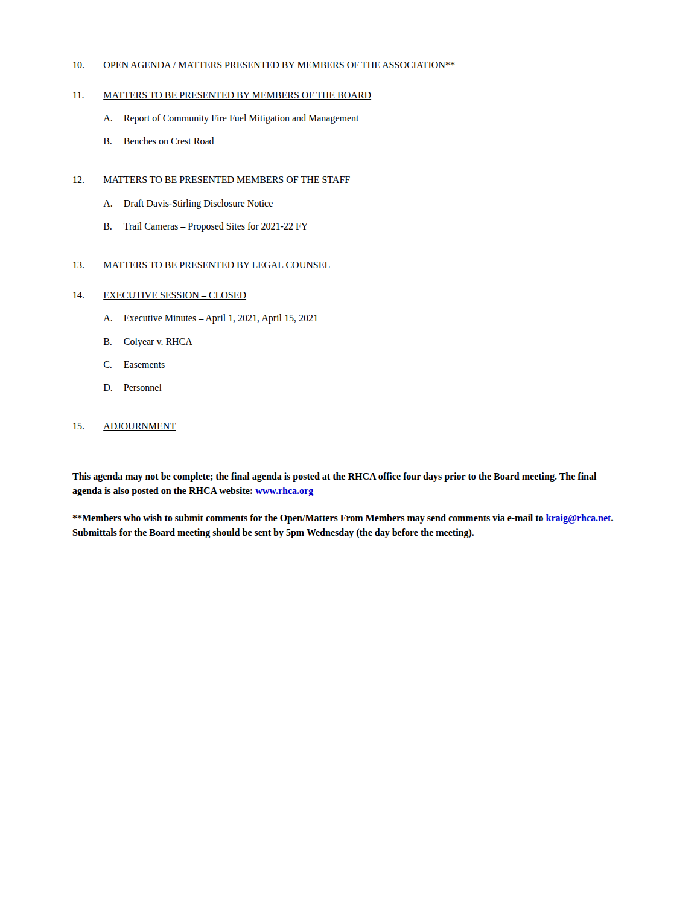10.
Open Agenda / Matters Presented by Members of the Association**
11.
Matters to be Presented by Members of the Board
A. Report of Community Fire Fuel Mitigation and Management
B. Benches on Crest Road
12.
Matters to be Presented Members of the Staff
A. Draft Davis-Stirling Disclosure Notice
B. Trail Cameras – Proposed Sites for 2021-22 FY
13.
Matters to be Presented by Legal Counsel
14.
Executive Session – Closed
A. Executive Minutes – April 1, 2021, April 15, 2021
B. Colyear v. RHCA
C. Easements
D. Personnel
15.
Adjournment
This agenda may not be complete; the final agenda is posted at the RHCA office four days prior to the Board meeting. The final agenda is also posted on the RHCA website: www.rhca.org
**Members who wish to submit comments for the Open/Matters From Members may send comments via e-mail to kraig@rhca.net. Submittals for the Board meeting should be sent by 5pm Wednesday (the day before the meeting).